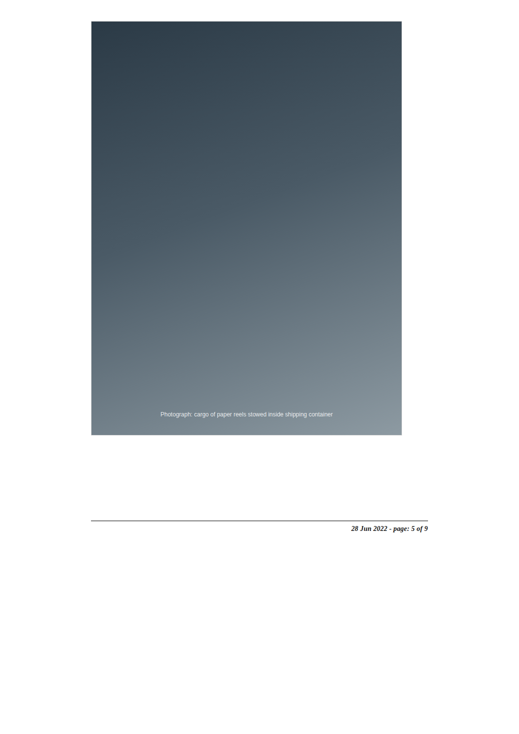28 Jun 2022 - page: 5 of 9